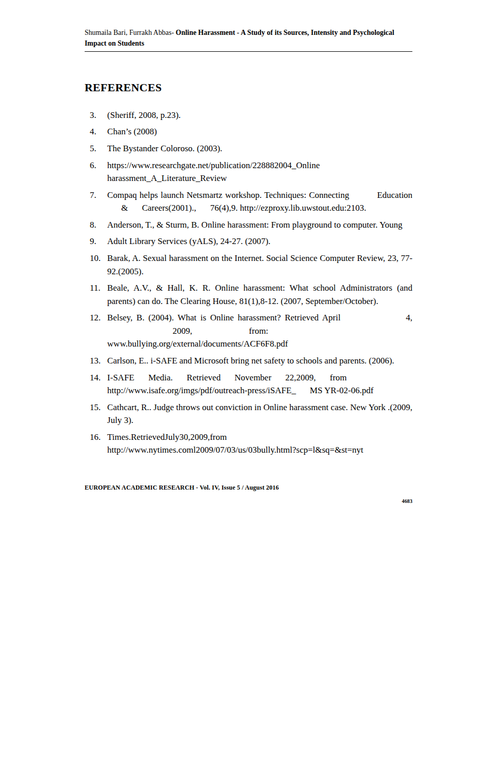Shumaila Bari, Furrakh Abbas- Online Harassment - A Study of its Sources, Intensity and Psychological Impact on Students
REFERENCES
3. (Sheriff, 2008, p.23).
4. Chan’s (2008)
5. The Bystander Coloroso. (2003).
6. https://www.researchgate.net/publication/228882004_Online harassment_A_Literature_Review
7. Compaq helps launch Netsmartz workshop. Techniques: Connecting Education & Careers(2001)., 76(4),9. http://ezproxy.lib.uwstout.edu:2103.
8. Anderson, T., & Sturm, B. Online harassment: From playground to computer. Young
9. Adult Library Services (yALS), 24-27. (2007).
10. Barak, A. Sexual harassment on the Internet. Social Science Computer Review, 23, 77-92.(2005).
11. Beale, A.V., & Hall, K. R. Online harassment: What school Administrators (and parents) can do. The Clearing House, 81(1),8-12. (2007, September/October).
12. Belsey, B. (2004). What is Online harassment? Retrieved April 4, 2009, from: www.bullying.org/external/documents/ACF6F8.pdf
13. Carlson, E.. i-SAFE and Microsoft bring net safety to schools and parents. (2006).
14. I-SAFE Media. Retrieved November 22,2009, from http://www.isafe.org/imgs/pdf/outreach-press/iSAFE_ MS YR-02-06.pdf
15. Cathcart, R.. Judge throws out conviction in Online harassment case. New York .(2009, July 3).
16. Times.RetrievedJuly30,2009,from http://www.nytimes.coml2009/07/03/us/03bully.html?scp=l&sq=&st=nyt
EUROPEAN ACADEMIC RESEARCH - Vol. IV, Issue 5 / August 2016
4683